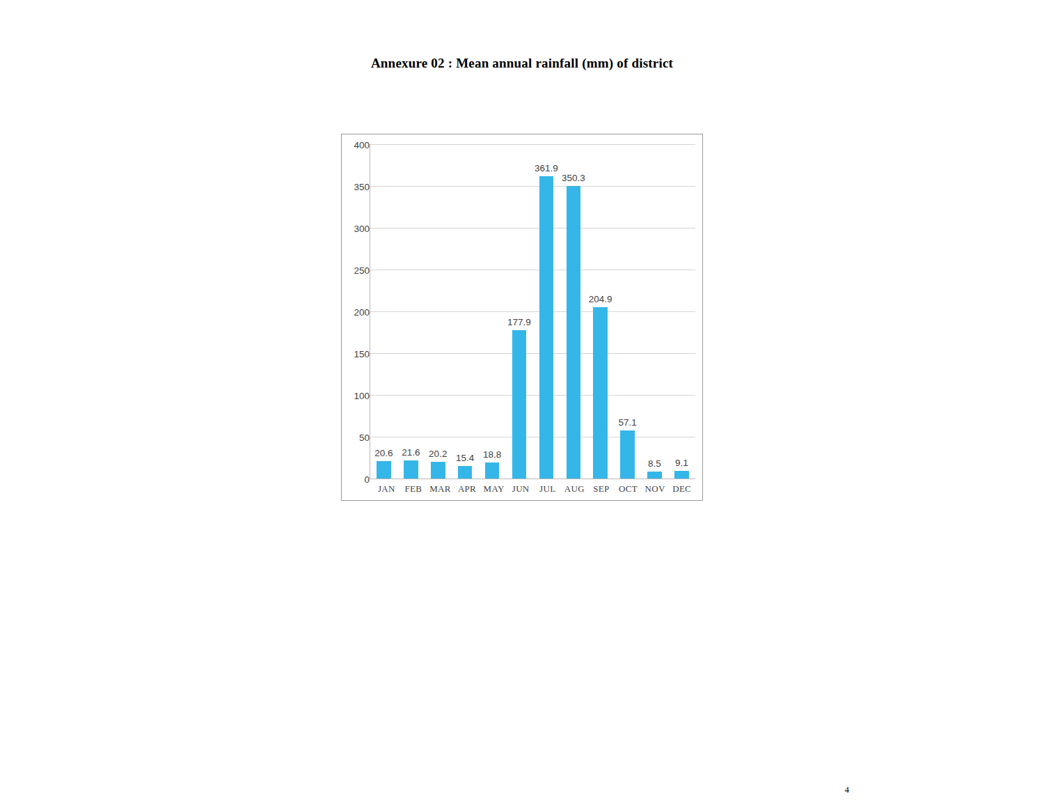Annexure 02 : Mean annual rainfall (mm) of district
| 400 350 300 250 200 150 100 50 0 | 20.6 21.6 20.2 15.4 18.8 177.9 361.9 350.3 204.9 57.1 8.5 9.1 |
JAN FEB MAR APR MAY JUN JUL AUG SEP OCT NOV DEC
4